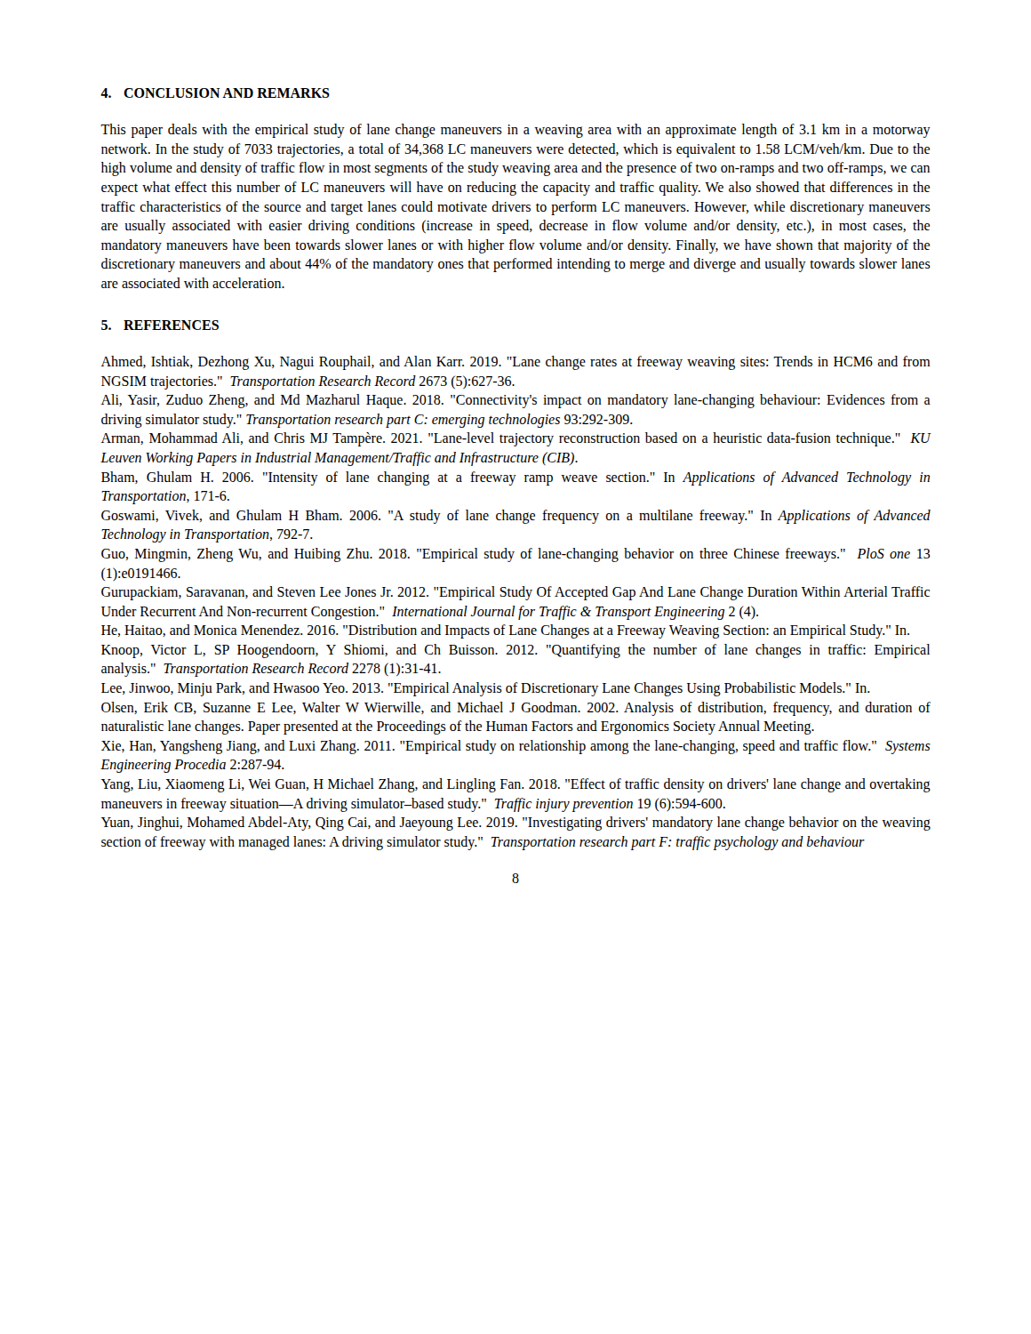4. CONCLUSION AND REMARKS
This paper deals with the empirical study of lane change maneuvers in a weaving area with an approximate length of 3.1 km in a motorway network. In the study of 7033 trajectories, a total of 34,368 LC maneuvers were detected, which is equivalent to 1.58 LCM/veh/km. Due to the high volume and density of traffic flow in most segments of the study weaving area and the presence of two on-ramps and two off-ramps, we can expect what effect this number of LC maneuvers will have on reducing the capacity and traffic quality. We also showed that differences in the traffic characteristics of the source and target lanes could motivate drivers to perform LC maneuvers. However, while discretionary maneuvers are usually associated with easier driving conditions (increase in speed, decrease in flow volume and/or density, etc.), in most cases, the mandatory maneuvers have been towards slower lanes or with higher flow volume and/or density. Finally, we have shown that majority of the discretionary maneuvers and about 44% of the mandatory ones that performed intending to merge and diverge and usually towards slower lanes are associated with acceleration.
5. REFERENCES
Ahmed, Ishtiak, Dezhong Xu, Nagui Rouphail, and Alan Karr. 2019. "Lane change rates at freeway weaving sites: Trends in HCM6 and from NGSIM trajectories." Transportation Research Record 2673 (5):627-36.
Ali, Yasir, Zuduo Zheng, and Md Mazharul Haque. 2018. "Connectivity's impact on mandatory lane-changing behaviour: Evidences from a driving simulator study." Transportation research part C: emerging technologies 93:292-309.
Arman, Mohammad Ali, and Chris MJ Tampère. 2021. "Lane-level trajectory reconstruction based on a heuristic data-fusion technique." KU Leuven Working Papers in Industrial Management/Traffic and Infrastructure (CIB).
Bham, Ghulam H. 2006. "Intensity of lane changing at a freeway ramp weave section." In Applications of Advanced Technology in Transportation, 171-6.
Goswami, Vivek, and Ghulam H Bham. 2006. "A study of lane change frequency on a multilane freeway." In Applications of Advanced Technology in Transportation, 792-7.
Guo, Mingmin, Zheng Wu, and Huibing Zhu. 2018. "Empirical study of lane-changing behavior on three Chinese freeways." PloS one 13 (1):e0191466.
Gurupackiam, Saravanan, and Steven Lee Jones Jr. 2012. "Empirical Study Of Accepted Gap And Lane Change Duration Within Arterial Traffic Under Recurrent And Non-recurrent Congestion." International Journal for Traffic & Transport Engineering 2 (4).
He, Haitao, and Monica Menendez. 2016. "Distribution and Impacts of Lane Changes at a Freeway Weaving Section: an Empirical Study." In.
Knoop, Victor L, SP Hoogendoorn, Y Shiomi, and Ch Buisson. 2012. "Quantifying the number of lane changes in traffic: Empirical analysis." Transportation Research Record 2278 (1):31-41.
Lee, Jinwoo, Minju Park, and Hwasoo Yeo. 2013. "Empirical Analysis of Discretionary Lane Changes Using Probabilistic Models." In.
Olsen, Erik CB, Suzanne E Lee, Walter W Wierwille, and Michael J Goodman. 2002. Analysis of distribution, frequency, and duration of naturalistic lane changes. Paper presented at the Proceedings of the Human Factors and Ergonomics Society Annual Meeting.
Xie, Han, Yangsheng Jiang, and Luxi Zhang. 2011. "Empirical study on relationship among the lane-changing, speed and traffic flow." Systems Engineering Procedia 2:287-94.
Yang, Liu, Xiaomeng Li, Wei Guan, H Michael Zhang, and Lingling Fan. 2018. "Effect of traffic density on drivers' lane change and overtaking maneuvers in freeway situation—A driving simulator–based study." Traffic injury prevention 19 (6):594-600.
Yuan, Jinghui, Mohamed Abdel-Aty, Qing Cai, and Jaeyoung Lee. 2019. "Investigating drivers' mandatory lane change behavior on the weaving section of freeway with managed lanes: A driving simulator study." Transportation research part F: traffic psychology and behaviour
8